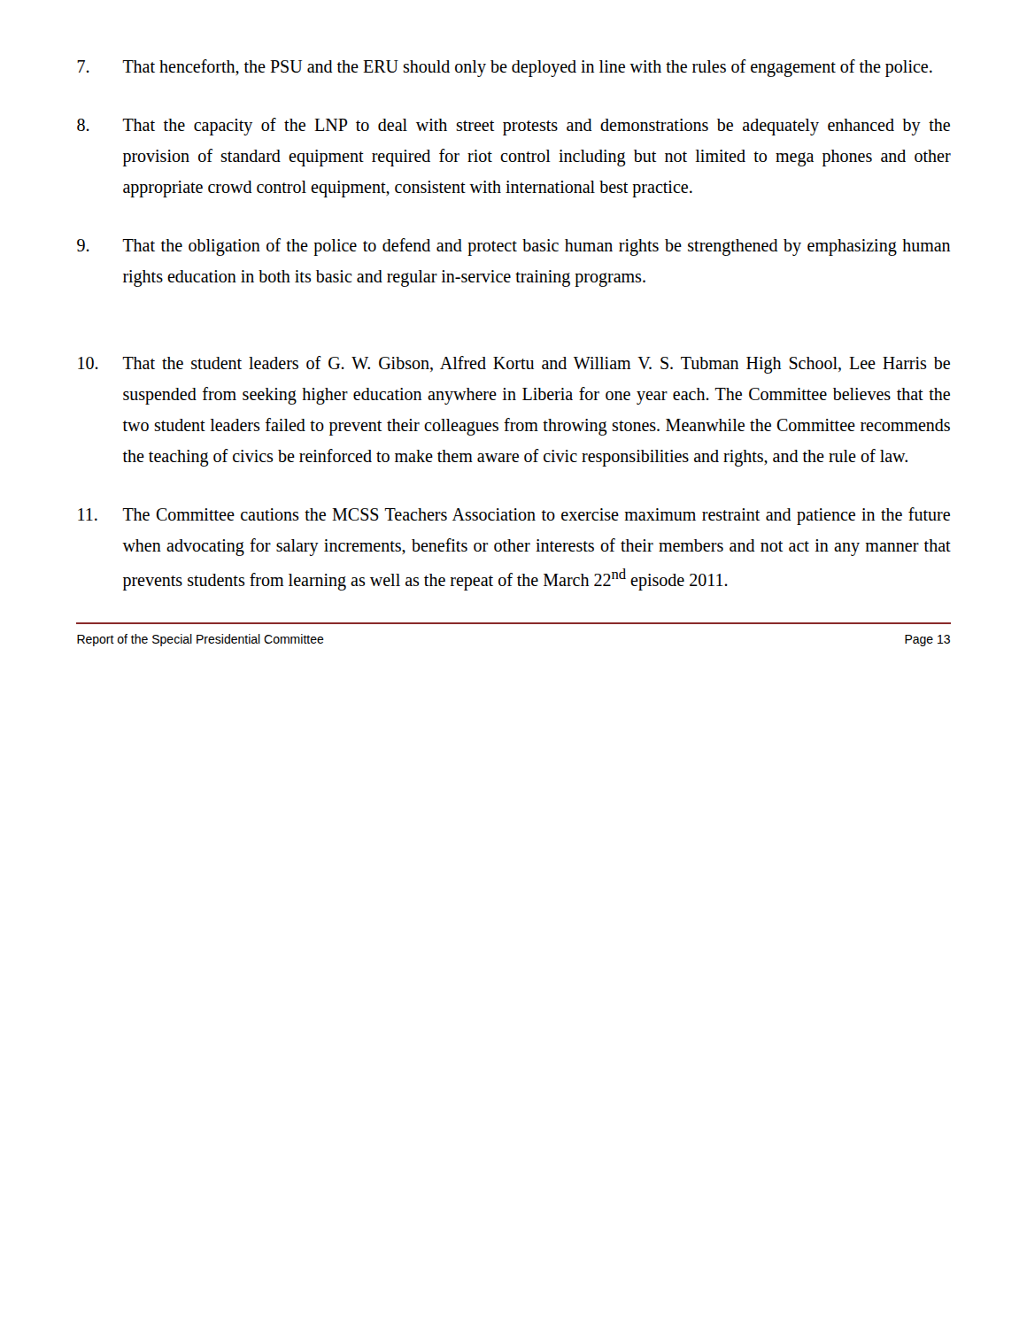7. That henceforth, the PSU and the ERU should only be deployed in line with the rules of engagement of the police.
8. That the capacity of the LNP to deal with street protests and demonstrations be adequately enhanced by the provision of standard equipment required for riot control including but not limited to mega phones and other appropriate crowd control equipment, consistent with international best practice.
9. That the obligation of the police to defend and protect basic human rights be strengthened by emphasizing human rights education in both its basic and regular in-service training programs.
10. That the student leaders of G. W. Gibson, Alfred Kortu and William V. S. Tubman High School, Lee Harris be suspended from seeking higher education anywhere in Liberia for one year each. The Committee believes that the two student leaders failed to prevent their colleagues from throwing stones. Meanwhile the Committee recommends the teaching of civics be reinforced to make them aware of civic responsibilities and rights, and the rule of law.
11. The Committee cautions the MCSS Teachers Association to exercise maximum restraint and patience in the future when advocating for salary increments, benefits or other interests of their members and not act in any manner that prevents students from learning as well as the repeat of the March 22nd episode 2011.
Report of the Special Presidential Committee Page 13